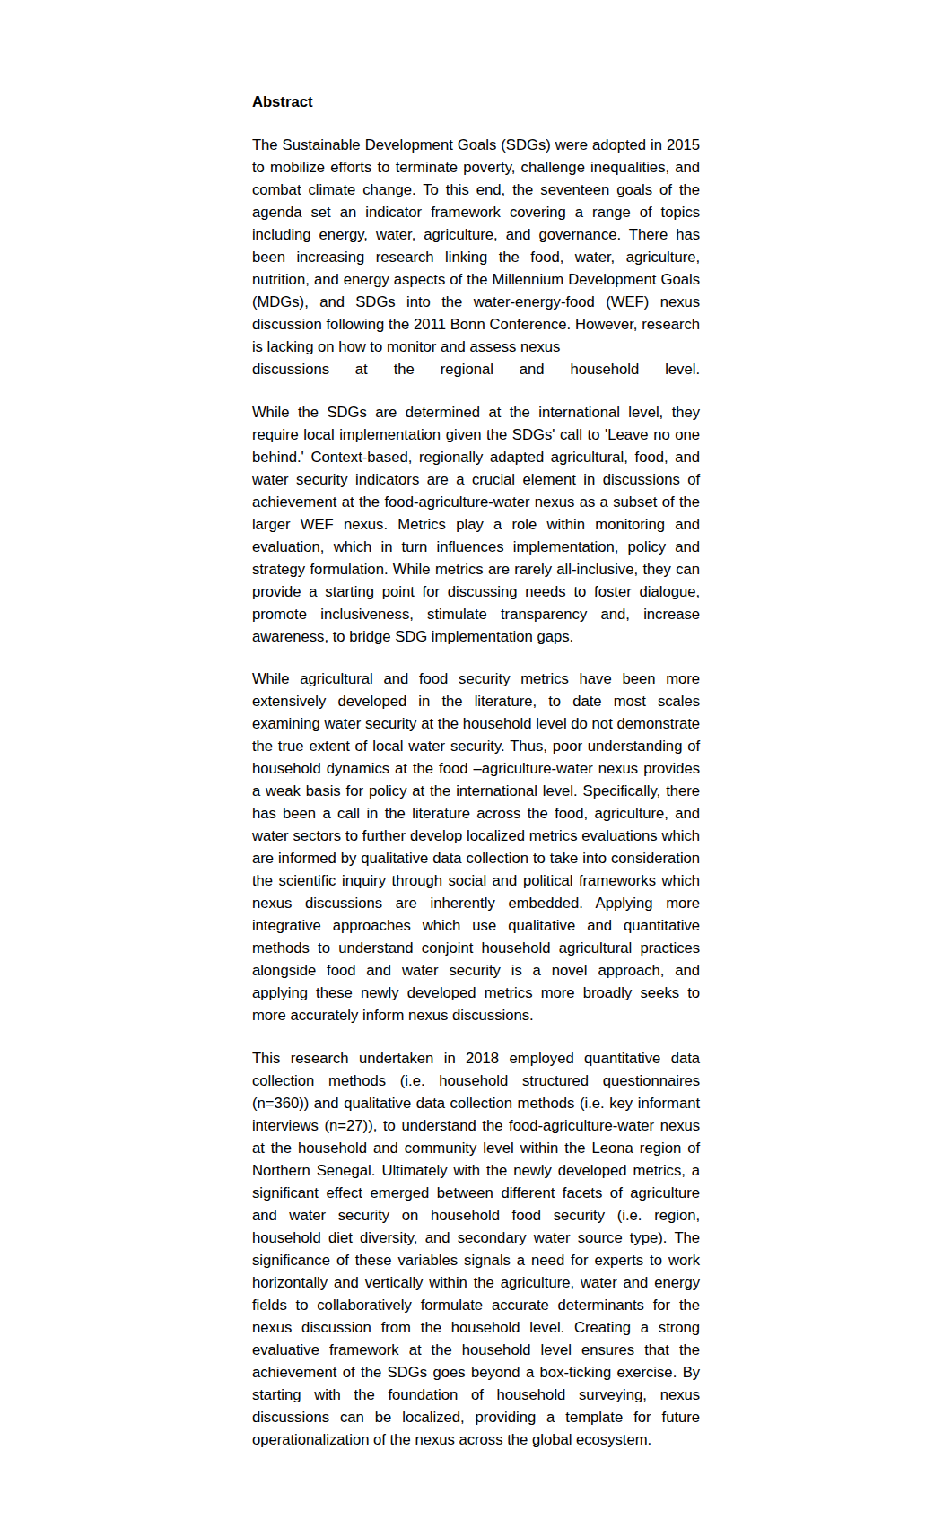Abstract
The Sustainable Development Goals (SDGs) were adopted in 2015 to mobilize efforts to terminate poverty, challenge inequalities, and combat climate change. To this end, the seventeen goals of the agenda set an indicator framework covering a range of topics including energy, water, agriculture, and governance. There has been increasing research linking the food, water, agriculture, nutrition, and energy aspects of the Millennium Development Goals (MDGs), and SDGs into the water-energy-food (WEF) nexus discussion following the 2011 Bonn Conference. However, research is lacking on how to monitor and assess nexus discussions at the regional and household level.
While the SDGs are determined at the international level, they require local implementation given the SDGs' call to 'Leave no one behind.' Context-based, regionally adapted agricultural, food, and water security indicators are a crucial element in discussions of achievement at the food-agriculture-water nexus as a subset of the larger WEF nexus. Metrics play a role within monitoring and evaluation, which in turn influences implementation, policy and strategy formulation. While metrics are rarely all-inclusive, they can provide a starting point for discussing needs to foster dialogue, promote inclusiveness, stimulate transparency and, increase awareness, to bridge SDG implementation gaps.
While agricultural and food security metrics have been more extensively developed in the literature, to date most scales examining water security at the household level do not demonstrate the true extent of local water security. Thus, poor understanding of household dynamics at the food –agriculture-water nexus provides a weak basis for policy at the international level. Specifically, there has been a call in the literature across the food, agriculture, and water sectors to further develop localized metrics evaluations which are informed by qualitative data collection to take into consideration the scientific inquiry through social and political frameworks which nexus discussions are inherently embedded. Applying more integrative approaches which use qualitative and quantitative methods to understand conjoint household agricultural practices alongside food and water security is a novel approach, and applying these newly developed metrics more broadly seeks to more accurately inform nexus discussions.
This research undertaken in 2018 employed quantitative data collection methods (i.e. household structured questionnaires (n=360)) and qualitative data collection methods (i.e. key informant interviews (n=27)), to understand the food-agriculture-water nexus at the household and community level within the Leona region of Northern Senegal. Ultimately with the newly developed metrics, a significant effect emerged between different facets of agriculture and water security on household food security (i.e. region, household diet diversity, and secondary water source type). The significance of these variables signals a need for experts to work horizontally and vertically within the agriculture, water and energy fields to collaboratively formulate accurate determinants for the nexus discussion from the household level. Creating a strong evaluative framework at the household level ensures that the achievement of the SDGs goes beyond a box-ticking exercise. By starting with the foundation of household surveying, nexus discussions can be localized, providing a template for future operationalization of the nexus across the global ecosystem.